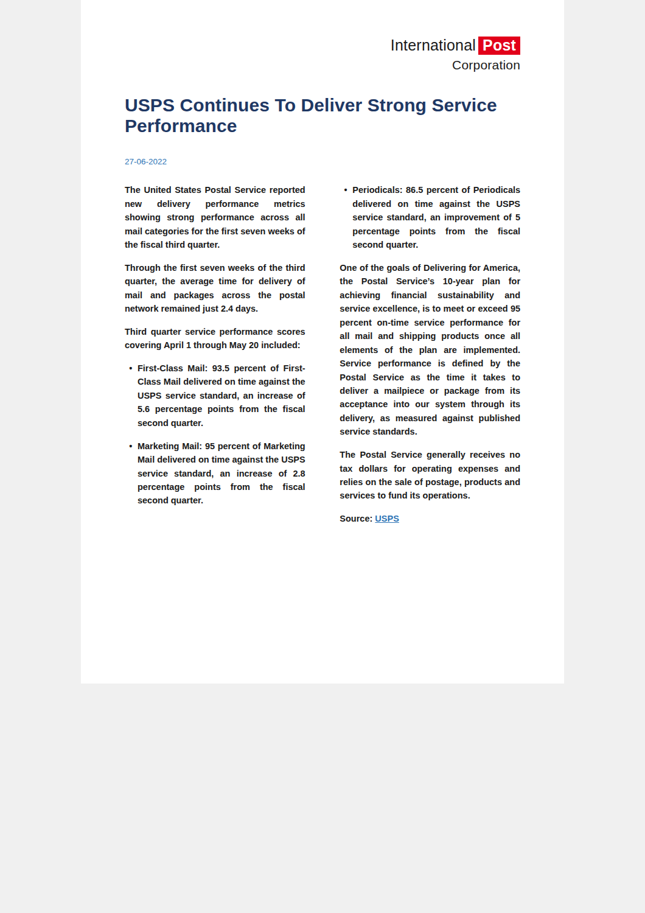International Post
Corporation
USPS Continues To Deliver Strong Service Performance
27-06-2022
The United States Postal Service reported new delivery performance metrics showing strong performance across all mail categories for the first seven weeks of the fiscal third quarter.
Through the first seven weeks of the third quarter, the average time for delivery of mail and packages across the postal network remained just 2.4 days.
Third quarter service performance scores covering April 1 through May 20 included:
First-Class Mail: 93.5 percent of First-Class Mail delivered on time against the USPS service standard, an increase of 5.6 percentage points from the fiscal second quarter.
Marketing Mail: 95 percent of Marketing Mail delivered on time against the USPS service standard, an increase of 2.8 percentage points from the fiscal second quarter.
Periodicals: 86.5 percent of Periodicals delivered on time against the USPS service standard, an improvement of 5 percentage points from the fiscal second quarter.
One of the goals of Delivering for America, the Postal Service’s 10-year plan for achieving financial sustainability and service excellence, is to meet or exceed 95 percent on-time service performance for all mail and shipping products once all elements of the plan are implemented. Service performance is defined by the Postal Service as the time it takes to deliver a mailpiece or package from its acceptance into our system through its delivery, as measured against published service standards.
The Postal Service generally receives no tax dollars for operating expenses and relies on the sale of postage, products and services to fund its operations.
Source: USPS